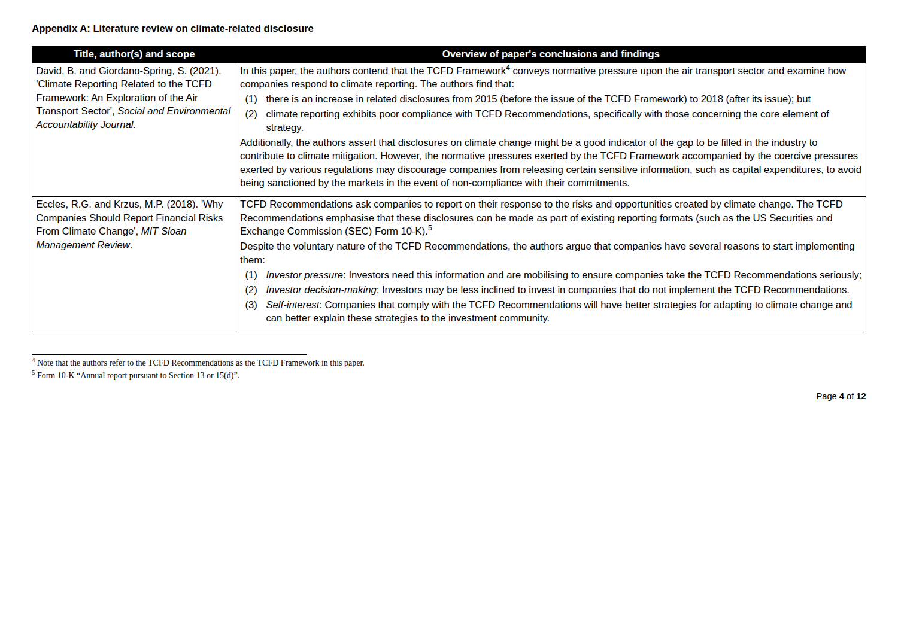Appendix A: Literature review on climate-related disclosure
| Title, author(s) and scope | Overview of paper's conclusions and findings |
| --- | --- |
| David, B. and Giordano-Spring, S. (2021). 'Climate Reporting Related to the TCFD Framework: An Exploration of the Air Transport Sector', Social and Environmental Accountability Journal . | In this paper, the authors contend that the TCFD Framework 4 conveys normative pressure upon the air transport sector and examine how companies respond to climate reporting. The authors find that: (1) there is an increase in related disclosures from 2015 (before the issue of the TCFD Framework) to 2018 (after its issue); but (2) climate reporting exhibits poor compliance with TCFD Recommendations, specifically with those concerning the core element of strategy. Additionally, the authors assert that disclosures on climate change might be a good indicator of the gap to be filled in the industry to contribute to climate mitigation. However, the normative pressures exerted by the TCFD Framework accompanied by the coercive pressures exerted by various regulations may discourage companies from releasing certain sensitive information, such as capital expenditures, to avoid being sanctioned by the markets in the event of non-compliance with their commitments. |
| Eccles, R.G. and Krzus, M.P. (2018). 'Why Companies Should Report Financial Risks From Climate Change', MIT Sloan Management Review . | TCFD Recommendations ask companies to report on their response to the risks and opportunities created by climate change. The TCFD Recommendations emphasise that these disclosures can be made as part of existing reporting formats (such as the US Securities and Exchange Commission (SEC) Form 10-K). 5 Despite the voluntary nature of the TCFD Recommendations, the authors argue that companies have several reasons to start implementing them: (1) Investor pressure : Investors need this information and are mobilising to ensure companies take the TCFD Recommendations seriously; (2) Investor decision-making : Investors may be less inclined to invest in companies that do not implement the TCFD Recommendations. (3) Self-interest : Companies that comply with the TCFD Recommendations will have better strategies for adapting to climate change and can better explain these strategies to the investment community. |
4 Note that the authors refer to the TCFD Recommendations as the TCFD Framework in this paper.
5 Form 10-K “Annual report pursuant to Section 13 or 15(d)”.
Page 4 of 12